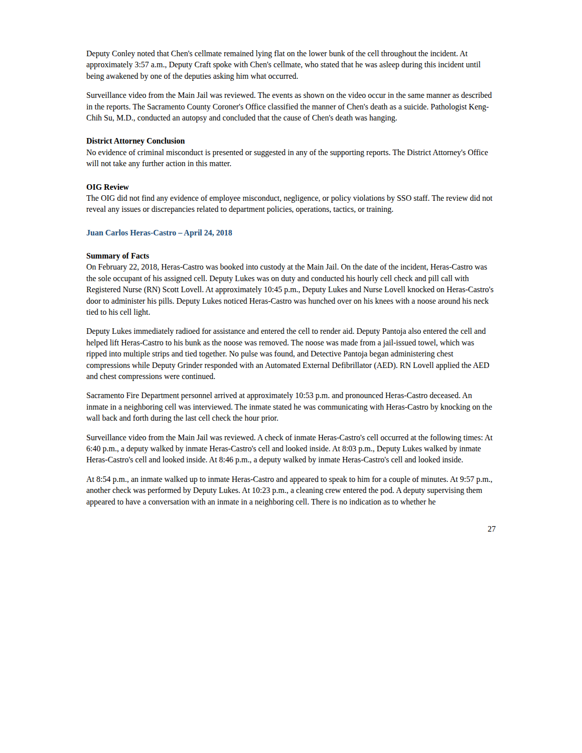Deputy Conley noted that Chen's cellmate remained lying flat on the lower bunk of the cell throughout the incident. At approximately 3:57 a.m., Deputy Craft spoke with Chen's cellmate, who stated that he was asleep during this incident until being awakened by one of the deputies asking him what occurred.
Surveillance video from the Main Jail was reviewed. The events as shown on the video occur in the same manner as described in the reports. The Sacramento County Coroner's Office classified the manner of Chen's death as a suicide. Pathologist Keng-Chih Su, M.D., conducted an autopsy and concluded that the cause of Chen's death was hanging.
District Attorney Conclusion
No evidence of criminal misconduct is presented or suggested in any of the supporting reports. The District Attorney's Office will not take any further action in this matter.
OIG Review
The OIG did not find any evidence of employee misconduct, negligence, or policy violations by SSO staff. The review did not reveal any issues or discrepancies related to department policies, operations, tactics, or training.
Juan Carlos Heras-Castro – April 24, 2018
Summary of Facts
On February 22, 2018, Heras-Castro was booked into custody at the Main Jail. On the date of the incident, Heras-Castro was the sole occupant of his assigned cell. Deputy Lukes was on duty and conducted his hourly cell check and pill call with Registered Nurse (RN) Scott Lovell. At approximately 10:45 p.m., Deputy Lukes and Nurse Lovell knocked on Heras-Castro's door to administer his pills. Deputy Lukes noticed Heras-Castro was hunched over on his knees with a noose around his neck tied to his cell light.
Deputy Lukes immediately radioed for assistance and entered the cell to render aid. Deputy Pantoja also entered the cell and helped lift Heras-Castro to his bunk as the noose was removed. The noose was made from a jail-issued towel, which was ripped into multiple strips and tied together. No pulse was found, and Detective Pantoja began administering chest compressions while Deputy Grinder responded with an Automated External Defibrillator (AED). RN Lovell applied the AED and chest compressions were continued.
Sacramento Fire Department personnel arrived at approximately 10:53 p.m. and pronounced Heras-Castro deceased. An inmate in a neighboring cell was interviewed. The inmate stated he was communicating with Heras-Castro by knocking on the wall back and forth during the last cell check the hour prior.
Surveillance video from the Main Jail was reviewed. A check of inmate Heras-Castro's cell occurred at the following times: At 6:40 p.m., a deputy walked by inmate Heras-Castro's cell and looked inside. At 8:03 p.m., Deputy Lukes walked by inmate Heras-Castro's cell and looked inside. At 8:46 p.m., a deputy walked by inmate Heras-Castro's cell and looked inside.
At 8:54 p.m., an inmate walked up to inmate Heras-Castro and appeared to speak to him for a couple of minutes. At 9:57 p.m., another check was performed by Deputy Lukes. At 10:23 p.m., a cleaning crew entered the pod. A deputy supervising them appeared to have a conversation with an inmate in a neighboring cell. There is no indication as to whether he
27